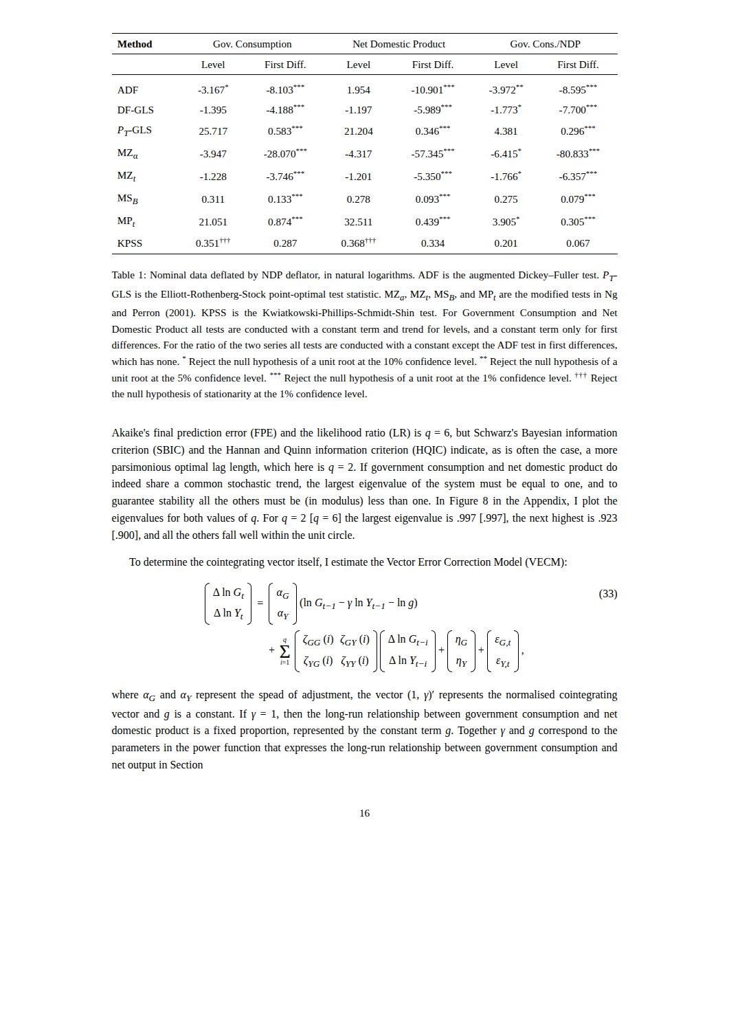| Method | Gov. Consumption | Net Domestic Product | Gov. Cons./NDP |
| --- | --- | --- | --- |
| | Level | First Diff. | Level | First Diff. | Level | First Diff. |
| ADF | -3.167 * | -8.103 *** | 1.954 | -10.901 *** | -3.972 ** | -8.595 *** |
| DF-GLS | -1.395 | -4.188 *** | -1.197 | -5.989 *** | -1.773 * | -7.700 *** |
| P T -GLS | 25.717 | 0.583 *** | 21.204 | 0.346 *** | 4.381 | 0.296 *** |
| MZ α | -3.947 | -28.070 *** | -4.317 | -57.345 *** | -6.415 * | -80.833 *** |
| MZ t | -1.228 | -3.746 *** | -1.201 | -5.350 *** | -1.766 * | -6.357 *** |
| MS B | 0.311 | 0.133 *** | 0.278 | 0.093 *** | 0.275 | 0.079 *** |
| MP t | 21.051 | 0.874 *** | 32.511 | 0.439 *** | 3.905 * | 0.305 *** |
| KPSS | 0.351 ††† | 0.287 | 0.368 ††† | 0.334 | 0.201 | 0.067 |
Table 1: Nominal data deflated by NDP deflator, in natural logarithms. ADF is the augmented Dickey–Fuller test. PT-GLS is the Elliott-Rothenberg-Stock point-optimal test statistic. MZa, MZt, MSB, and MPt are the modified tests in Ng and Perron (2001). KPSS is the Kwiatkowski-Phillips-Schmidt-Shin test. For Government Consumption and Net Domestic Product all tests are conducted with a constant term and trend for levels, and a constant term only for first differences. For the ratio of the two series all tests are conducted with a constant except the ADF test in first differences, which has none. * Reject the null hypothesis of a unit root at the 10% confidence level. ** Reject the null hypothesis of a unit root at the 5% confidence level. *** Reject the null hypothesis of a unit root at the 1% confidence level. ††† Reject the null hypothesis of stationarity at the 1% confidence level.
Akaike's final prediction error (FPE) and the likelihood ratio (LR) is q = 6, but Schwarz's Bayesian information criterion (SBIC) and the Hannan and Quinn information criterion (HQIC) indicate, as is often the case, a more parsimonious optimal lag length, which here is q = 2. If government consumption and net domestic product do indeed share a common stochastic trend, the largest eigenvalue of the system must be equal to one, and to guarantee stability all the others must be (in modulus) less than one. In Figure 8 in the Appendix, I plot the eigenvalues for both values of q. For q = 2 [q = 6] the largest eigenvalue is .997 [.997], the next highest is .923 [.900], and all the others fall well within the unit circle.
To determine the cointegrating vector itself, I estimate the Vector Error Correction Model (VECM):
(33)
| / Δ ln G t / / Δ ln Y t / | = | / α G / / α Y / (ln G t−1 − γ ln Y t−1 − ln g ) |
| | | + q Σ i =1 / ζ GG ( i ) / ζ GY ( i ) / / ζ YG ( i ) / ζ YY ( i ) / / Δ ln G t−i / / Δ ln Y t−i / + / η G / / η Y / + / ε G,t / / ε Y,t / , |
where αG and αY represent the spead of adjustment, the vector (1, γ)′ represents the normalised cointegrating vector and g is a constant. If γ = 1, then the long-run relationship between government consumption and net domestic product is a fixed proportion, represented by the constant term g. Together γ and g correspond to the parameters in the power function that expresses the long-run relationship between government consumption and net output in Section
16